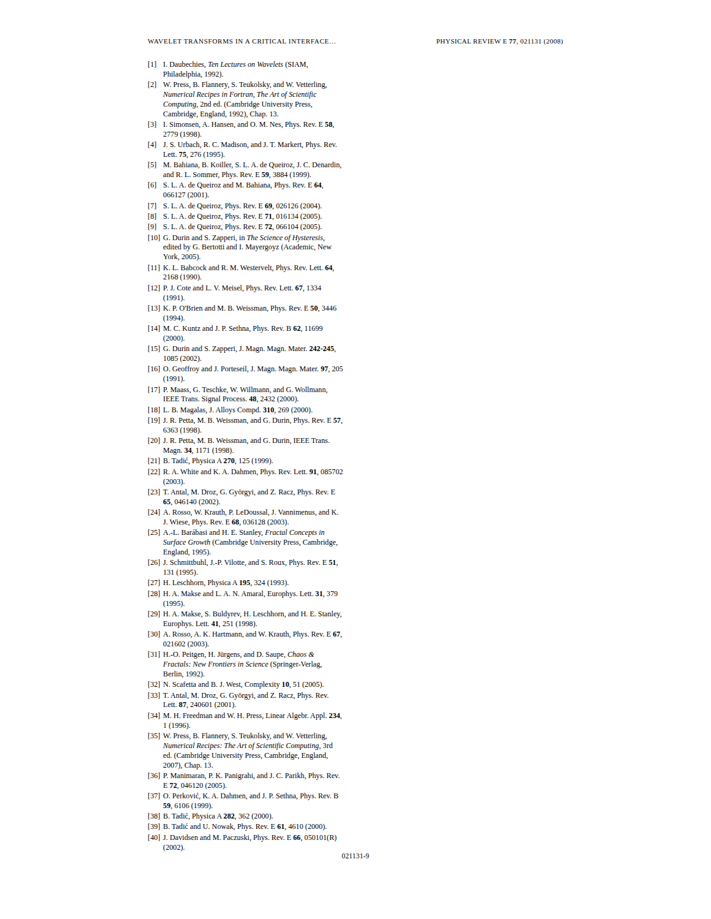Wavelet transforms in a critical interface…
Physical Review E 77, 021131 (2008)
[1] I. Daubechies, Ten Lectures on Wavelets (SIAM, Philadelphia, 1992).
[2] W. Press, B. Flannery, S. Teukolsky, and W. Vetterling, Numerical Recipes in Fortran, The Art of Scientific Computing, 2nd ed. (Cambridge University Press, Cambridge, England, 1992), Chap. 13.
[3] I. Simonsen, A. Hansen, and O. M. Nes, Phys. Rev. E 58, 2779 (1998).
[4] J. S. Urbach, R. C. Madison, and J. T. Markert, Phys. Rev. Lett. 75, 276 (1995).
[5] M. Bahiana, B. Koiller, S. L. A. de Queiroz, J. C. Denardin, and R. L. Sommer, Phys. Rev. E 59, 3884 (1999).
[6] S. L. A. de Queiroz and M. Bahiana, Phys. Rev. E 64, 066127 (2001).
[7] S. L. A. de Queiroz, Phys. Rev. E 69, 026126 (2004).
[8] S. L. A. de Queiroz, Phys. Rev. E 71, 016134 (2005).
[9] S. L. A. de Queiroz, Phys. Rev. E 72, 066104 (2005).
[10] G. Durin and S. Zapperi, in The Science of Hysteresis, edited by G. Bertotti and I. Mayergoyz (Academic, New York, 2005).
[11] K. L. Babcock and R. M. Westervelt, Phys. Rev. Lett. 64, 2168 (1990).
[12] P. J. Cote and L. V. Meisel, Phys. Rev. Lett. 67, 1334 (1991).
[13] K. P. O'Brien and M. B. Weissman, Phys. Rev. E 50, 3446 (1994).
[14] M. C. Kuntz and J. P. Sethna, Phys. Rev. B 62, 11699 (2000).
[15] G. Durin and S. Zapperi, J. Magn. Magn. Mater. 242-245, 1085 (2002).
[16] O. Geoffroy and J. Porteseil, J. Magn. Magn. Mater. 97, 205 (1991).
[17] P. Maass, G. Teschke, W. Willmann, and G. Wollmann, IEEE Trans. Signal Process. 48, 2432 (2000).
[18] L. B. Magalas, J. Alloys Compd. 310, 269 (2000).
[19] J. R. Petta, M. B. Weissman, and G. Durin, Phys. Rev. E 57, 6363 (1998).
[20] J. R. Petta, M. B. Weissman, and G. Durin, IEEE Trans. Magn. 34, 1171 (1998).
[21] B. Tadić, Physica A 270, 125 (1999).
[22] R. A. White and K. A. Dahmen, Phys. Rev. Lett. 91, 085702 (2003).
[23] T. Antal, M. Droz, G. Györgyi, and Z. Racz, Phys. Rev. E 65, 046140 (2002).
[24] A. Rosso, W. Krauth, P. LeDoussal, J. Vannimenus, and K. J. Wiese, Phys. Rev. E 68, 036128 (2003).
[25] A.-L. Barábasi and H. E. Stanley, Fractal Concepts in Surface Growth (Cambridge University Press, Cambridge, England, 1995).
[26] J. Schmittbuhl, J.-P. Vilotte, and S. Roux, Phys. Rev. E 51, 131 (1995).
[27] H. Leschhorn, Physica A 195, 324 (1993).
[28] H. A. Makse and L. A. N. Amaral, Europhys. Lett. 31, 379 (1995).
[29] H. A. Makse, S. Buldyrev, H. Leschhorn, and H. E. Stanley, Europhys. Lett. 41, 251 (1998).
[30] A. Rosso, A. K. Hartmann, and W. Krauth, Phys. Rev. E 67, 021602 (2003).
[31] H.-O. Peitgen, H. Jürgens, and D. Saupe, Chaos & Fractals: New Frontiers in Science (Springer-Verlag, Berlin, 1992).
[32] N. Scafetta and B. J. West, Complexity 10, 51 (2005).
[33] T. Antal, M. Droz, G. Györgyi, and Z. Racz, Phys. Rev. Lett. 87, 240601 (2001).
[34] M. H. Freedman and W. H. Press, Linear Algebr. Appl. 234, 1 (1996).
[35] W. Press, B. Flannery, S. Teukolsky, and W. Vetterling, Numerical Recipes: The Art of Scientific Computing, 3rd ed. (Cambridge University Press, Cambridge, England, 2007), Chap. 13.
[36] P. Manimaran, P. K. Panigrahi, and J. C. Parikh, Phys. Rev. E 72, 046120 (2005).
[37] O. Perković, K. A. Dahmen, and J. P. Sethna, Phys. Rev. B 59, 6106 (1999).
[38] B. Tadić, Physica A 282, 362 (2000).
[39] B. Tadić and U. Nowak, Phys. Rev. E 61, 4610 (2000).
[40] J. Davidsen and M. Paczuski, Phys. Rev. E 66, 050101(R) (2002).
021131-9